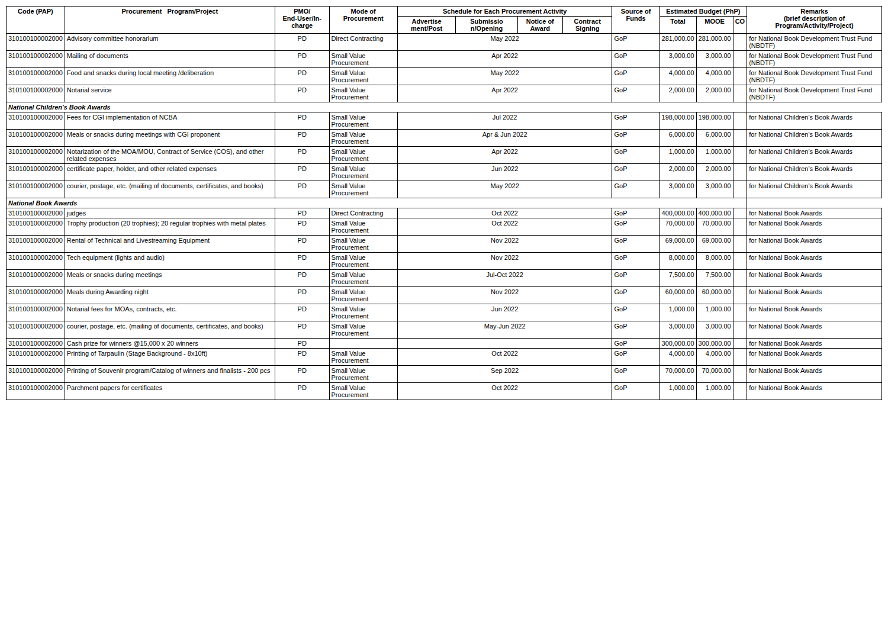| Code (PAP) | Procurement Program/Project | PMO/ End-User/In-charge | Mode of Procurement | Schedule for Each Procurement Activity | Source of Funds | Estimated Budget (PhP) | Remarks (brief description of Program/Activity/Project) |
| --- | --- | --- | --- | --- | --- | --- | --- |
| Advertise ment/Post | Submissio n/Opening | Notice of Award | Contract Signing | Total | MOOE | CO |
| 310100100002000 | Advisory committee honorarium | PD | Direct Contracting | May 2022 | GoP | 281,000.00 | 281,000.00 | | for National Book Development Trust Fund (NBDTF) |
| 310100100002000 | Mailing of documents | PD | Small Value Procurement | Apr 2022 | GoP | 3,000.00 | 3,000.00 | | for National Book Development Trust Fund (NBDTF) |
| 310100100002000 | Food and snacks during local meeting /deliberation | PD | Small Value Procurement | May 2022 | GoP | 4,000.00 | 4,000.00 | | for National Book Development Trust Fund (NBDTF) |
| 310100100002000 | Notarial service | PD | Small Value Procurement | Apr 2022 | GoP | 2,000.00 | 2,000.00 | | for National Book Development Trust Fund (NBDTF) |
| National Children's Book Awards |
| 310100100002000 | Fees for CGI implementation of NCBA | PD | Small Value Procurement | Jul 2022 | GoP | 198,000.00 | 198,000.00 | | for National Children's Book Awards |
| 310100100002000 | Meals or snacks during meetings with CGI proponent | PD | Small Value Procurement | Apr & Jun 2022 | GoP | 6,000.00 | 6,000.00 | | for National Children's Book Awards |
| 310100100002000 | Notarization of the MOA/MOU, Contract of Service (COS), and other related expenses | PD | Small Value Procurement | Apr 2022 | GoP | 1,000.00 | 1,000.00 | | for National Children's Book Awards |
| 310100100002000 | certificate paper, holder, and other related expenses | PD | Small Value Procurement | Jun 2022 | GoP | 2,000.00 | 2,000.00 | | for National Children's Book Awards |
| 310100100002000 | courier, postage, etc. (mailing of documents, certificates, and books) | PD | Small Value Procurement | May 2022 | GoP | 3,000.00 | 3,000.00 | | for National Children's Book Awards |
| National Book Awards |
| 310100100002000 | judges | PD | Direct Contracting | Oct 2022 | GoP | 400,000.00 | 400,000.00 | | for National Book Awards |
| 310100100002000 | Trophy production (20 trophies); 20 regular trophies with metal plates | PD | Small Value Procurement | Oct 2022 | GoP | 70,000.00 | 70,000.00 | | for National Book Awards |
| 310100100002000 | Rental of Technical and Livestreaming Equipment | PD | Small Value Procurement | Nov 2022 | GoP | 69,000.00 | 69,000.00 | | for National Book Awards |
| 310100100002000 | Tech equipment (lights and audio) | PD | Small Value Procurement | Nov 2022 | GoP | 8,000.00 | 8,000.00 | | for National Book Awards |
| 310100100002000 | Meals or snacks during meetings | PD | Small Value Procurement | Jul-Oct 2022 | GoP | 7,500.00 | 7,500.00 | | for National Book Awards |
| 310100100002000 | Meals during Awarding night | PD | Small Value Procurement | Nov 2022 | GoP | 60,000.00 | 60,000.00 | | for National Book Awards |
| 310100100002000 | Notarial fees for MOAs, contracts, etc. | PD | Small Value Procurement | Jun 2022 | GoP | 1,000.00 | 1,000.00 | | for National Book Awards |
| 310100100002000 | courier, postage, etc. (mailing of documents, certificates, and books) | PD | Small Value Procurement | May-Jun 2022 | GoP | 3,000.00 | 3,000.00 | | for National Book Awards |
| 310100100002000 | Cash prize for winners @15,000 x 20 winners | PD | | | GoP | 300,000.00 | 300,000.00 | | for National Book Awards |
| 310100100002000 | Printing of Tarpaulin (Stage Background - 8x10ft) | PD | Small Value Procurement | Oct 2022 | GoP | 4,000.00 | 4,000.00 | | for National Book Awards |
| 310100100002000 | Printing of Souvenir program/Catalog of winners and finalists - 200 pcs | PD | Small Value Procurement | Sep 2022 | GoP | 70,000.00 | 70,000.00 | | for National Book Awards |
| 310100100002000 | Parchment papers for certificates | PD | Small Value Procurement | Oct 2022 | GoP | 1,000.00 | 1,000.00 | | for National Book Awards |